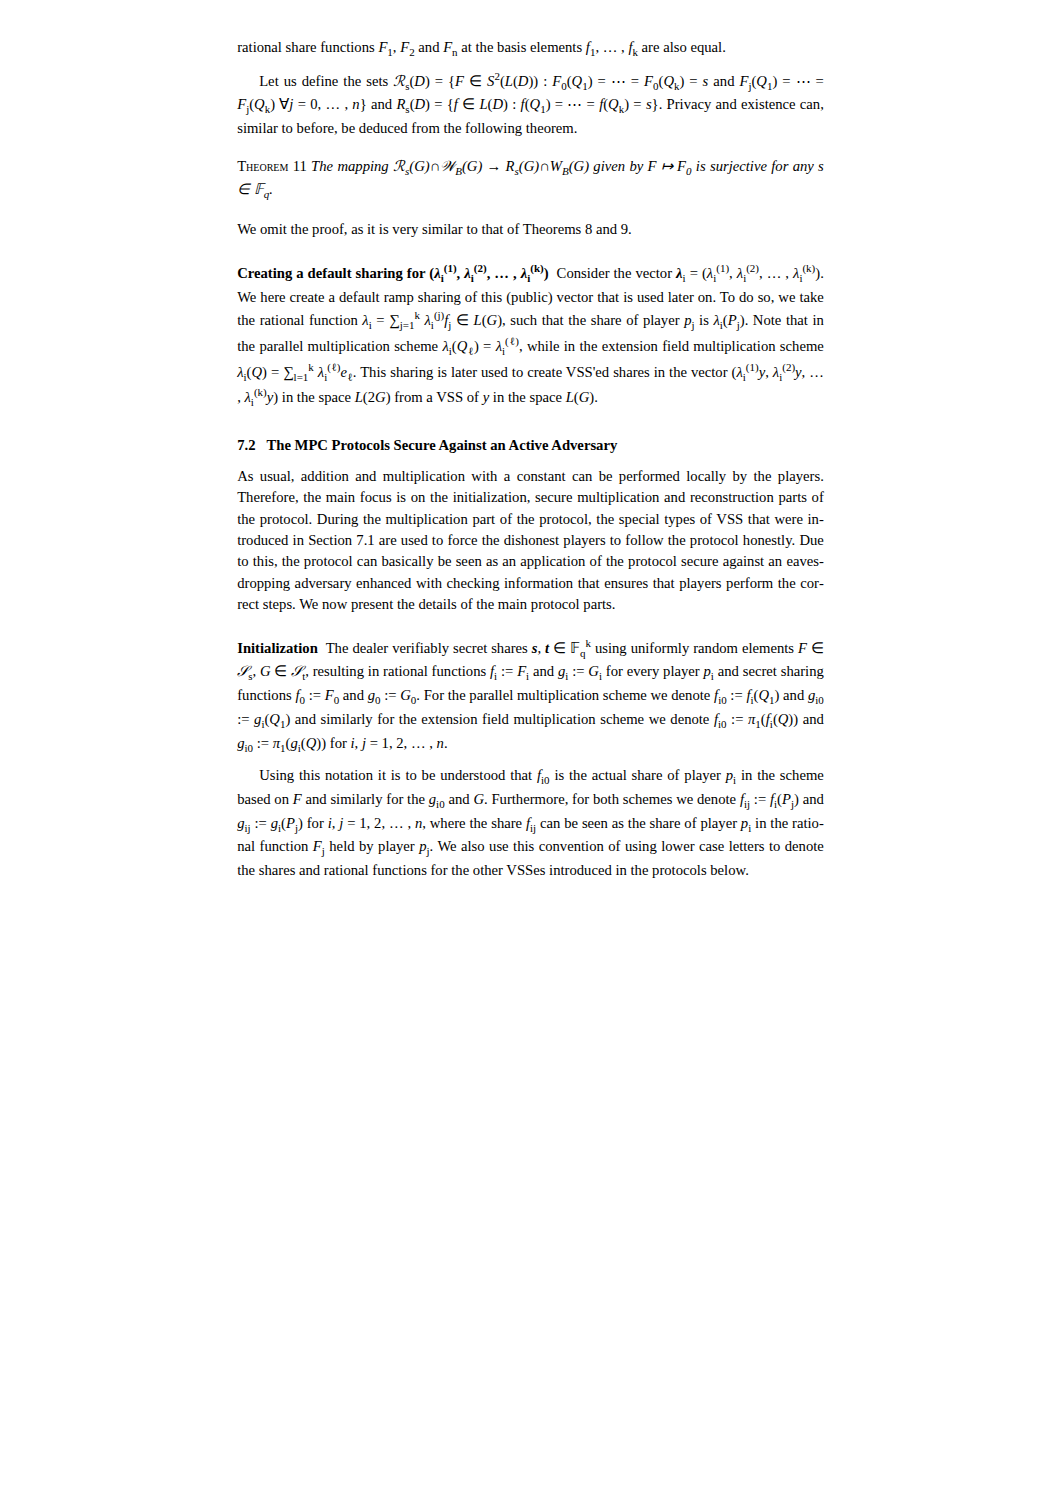rational share functions F 1, F 2 and Fn at the basis elements f 1, … , fk are also equal.
Let us define the sets ℛs(D) = {F ∈ S 2(L(D)) : F 0(Q 1) = ⋯ = F 0(Qk) = s and Fj(Q 1) = ⋯ = Fj(Qk) ∀j = 0, … , n} and Rs(D) = {f ∈ L(D) : f(Q 1) = ⋯ = f(Qk) = s}. Privacy and existence can, similar to before, be deduced from the following theorem.
Theorem 11 The mapping ℛs(G)∩𝒲B(G) → Rs(G)∩WB(G) given by F ↦ F0 is surjective for any s ∈ 𝔽q.
We omit the proof, as it is very similar to that of Theorems 8 and 9.
Creating a default sharing for (λi(1), λi(2), … , λi(k)) Consider the vector λi = (λi(1), λi(2), … , λi(k)). We here create a default ramp sharing of this (public) vector that is used later on. To do so, we take the rational function λi = ∑j=1 k λi(j) fj ∈ L(G), such that the share of player pj is λi(Pj). Note that in the parallel multiplication scheme λi(Qℓ) = λi(ℓ), while in the extension field multiplication scheme λi(Q) = ∑l=1 k λi(ℓ) eℓ. This sharing is later used to create VSS'ed shares in the vector (λi(1) y, λi(2) y, … , λi(k) y) in the space L(2G) from a VSS of y in the space L(G).
7.2 The MPC Protocols Secure Against an Active Adversary
As usual, addition and multiplication with a constant can be performed locally by the players. Therefore, the main focus is on the initialization, secure multiplication and reconstruction parts of the protocol. During the multiplication part of the protocol, the special types of VSS that were introduced in Section 7.1 are used to force the dishonest players to follow the protocol honestly. Due to this, the protocol can basically be seen as an application of the protocol secure against an eavesdropping adversary enhanced with checking information that ensures that players perform the correct steps. We now present the details of the main protocol parts.
Initialization The dealer verifiably secret shares s, t ∈ 𝔽qk using uniformly random elements F ∈ 𝒮s, G ∈ 𝒮t, resulting in rational functions fi := Fi and gi := Gi for every player pi and secret sharing functions f 0 := F 0 and g 0 := G 0. For the parallel multiplication scheme we denote fi0 := fi(Q 1) and gi0 := gi(Q 1) and similarly for the extension field multiplication scheme we denote fi0 := π 1(fi(Q)) and gi0 := π 1(gi(Q)) for i, j = 1, 2, … , n.
Using this notation it is to be understood that fi0 is the actual share of player pi in the scheme based on F and similarly for the gi0 and G. Furthermore, for both schemes we denote fij := fi(Pj) and gij := gi(Pj) for i, j = 1, 2, … , n, where the share fij can be seen as the share of player pi in the rational function Fj held by player pj. We also use this convention of using lower case letters to denote the shares and rational functions for the other VSSes introduced in the protocols below.